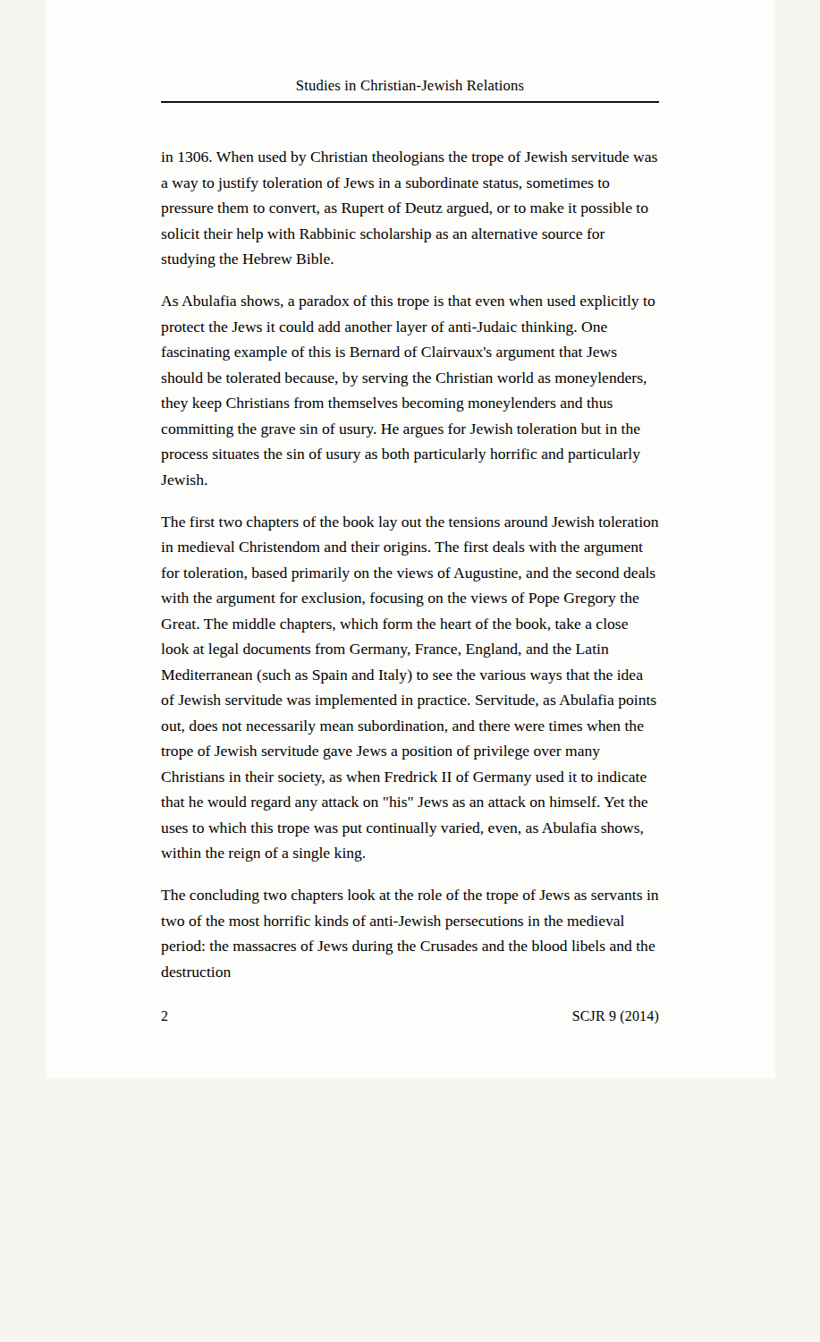Studies in Christian-Jewish Relations
in 1306. When used by Christian theologians the trope of Jewish servitude was a way to justify toleration of Jews in a subordinate status, sometimes to pressure them to convert, as Rupert of Deutz argued, or to make it possible to solicit their help with Rabbinic scholarship as an alternative source for studying the Hebrew Bible.
As Abulafia shows, a paradox of this trope is that even when used explicitly to protect the Jews it could add another layer of anti-Judaic thinking. One fascinating example of this is Bernard of Clairvaux's argument that Jews should be tolerated because, by serving the Christian world as moneylenders, they keep Christians from themselves becoming moneylenders and thus committing the grave sin of usury. He argues for Jewish toleration but in the process situates the sin of usury as both particularly horrific and particularly Jewish.
The first two chapters of the book lay out the tensions around Jewish toleration in medieval Christendom and their origins. The first deals with the argument for toleration, based primarily on the views of Augustine, and the second deals with the argument for exclusion, focusing on the views of Pope Gregory the Great. The middle chapters, which form the heart of the book, take a close look at legal documents from Germany, France, England, and the Latin Mediterranean (such as Spain and Italy) to see the various ways that the idea of Jewish servitude was implemented in practice. Servitude, as Abulafia points out, does not necessarily mean subordination, and there were times when the trope of Jewish servitude gave Jews a position of privilege over many Christians in their society, as when Fredrick II of Germany used it to indicate that he would regard any attack on "his" Jews as an attack on himself. Yet the uses to which this trope was put continually varied, even, as Abulafia shows, within the reign of a single king.
The concluding two chapters look at the role of the trope of Jews as servants in two of the most horrific kinds of anti-Jewish persecutions in the medieval period: the massacres of Jews during the Crusades and the blood libels and the destruction
2 SCJR 9 (2014)